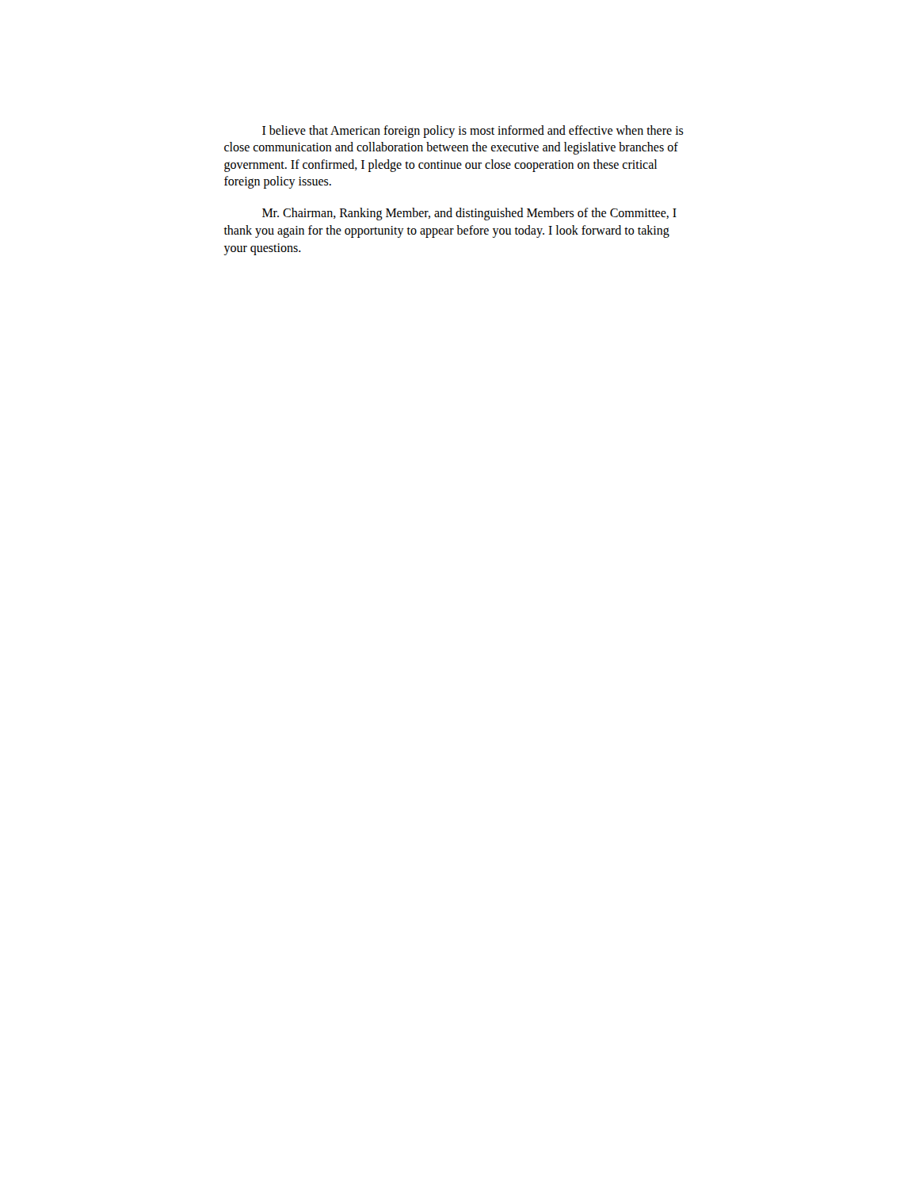I believe that American foreign policy is most informed and effective when there is close communication and collaboration between the executive and legislative branches of government. If confirmed, I pledge to continue our close cooperation on these critical foreign policy issues.
Mr. Chairman, Ranking Member, and distinguished Members of the Committee, I thank you again for the opportunity to appear before you today. I look forward to taking your questions.